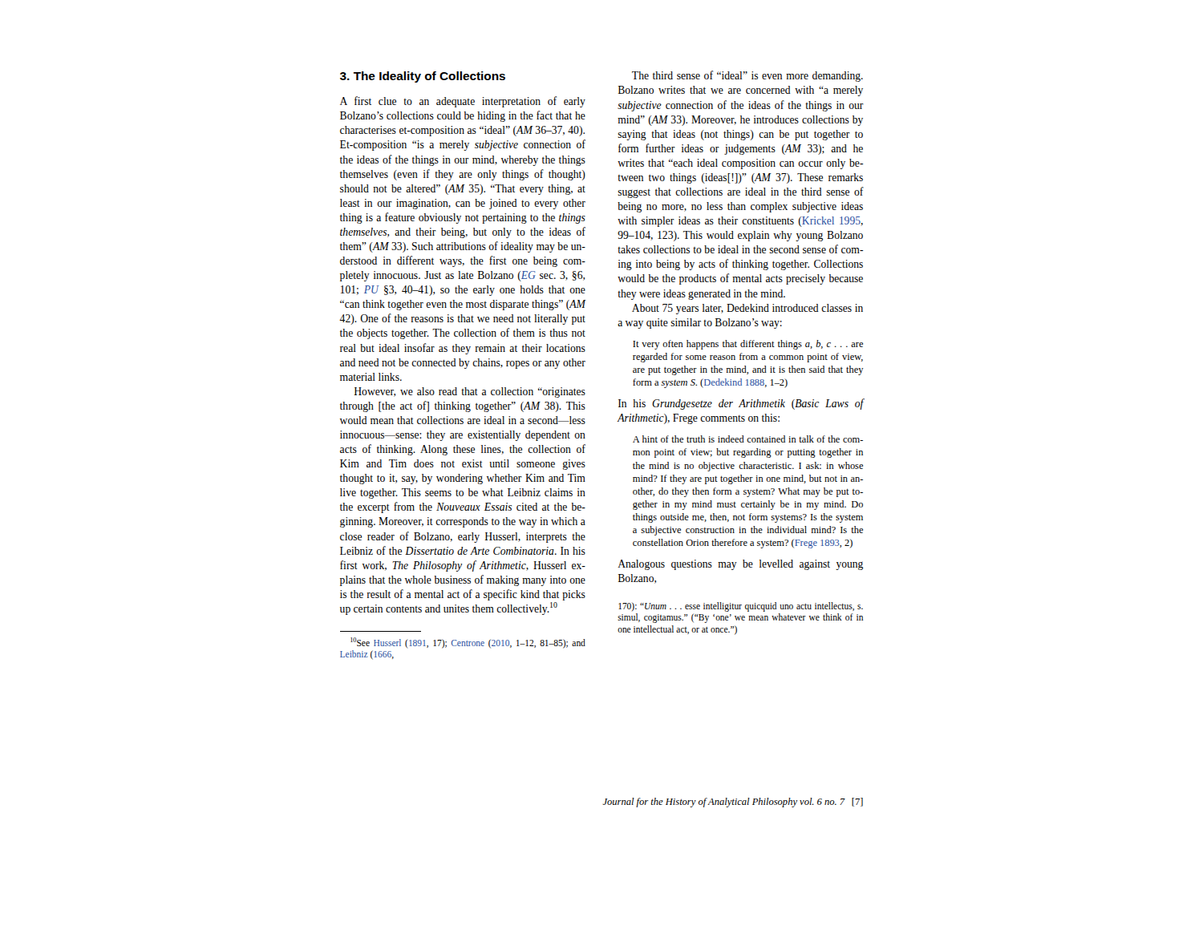3. The Ideality of Collections
A first clue to an adequate interpretation of early Bolzano’s collections could be hiding in the fact that he characterises et-composition as “ideal” (AM 36–37, 40). Et-composition “is a merely subjective connection of the ideas of the things in our mind, whereby the things themselves (even if they are only things of thought) should not be altered” (AM 35). “That every thing, at least in our imagination, can be joined to every other thing is a feature obviously not pertaining to the things themselves, and their being, but only to the ideas of them” (AM 33). Such attributions of ideality may be understood in different ways, the first one being completely innocuous. Just as late Bolzano (EG sec. 3, §6, 101; PU §3, 40–41), so the early one holds that one “can think together even the most disparate things” (AM 42). One of the reasons is that we need not literally put the objects together. The collection of them is thus not real but ideal insofar as they remain at their locations and need not be connected by chains, ropes or any other material links.
However, we also read that a collection “originates through [the act of] thinking together” (AM 38). This would mean that collections are ideal in a second—less innocuous—sense: they are existentially dependent on acts of thinking. Along these lines, the collection of Kim and Tim does not exist until someone gives thought to it, say, by wondering whether Kim and Tim live together. This seems to be what Leibniz claims in the excerpt from the Nouveaux Essais cited at the beginning. Moreover, it corresponds to the way in which a close reader of Bolzano, early Husserl, interprets the Leibniz of the Dissertatio de Arte Combinatoria. In his first work, The Philosophy of Arithmetic, Husserl explains that the whole business of making many into one is the result of a mental act of a specific kind that picks up certain contents and unites them collectively.10
10See Husserl (1891, 17); Centrone (2010, 1–12, 81–85); and Leibniz (1666,
The third sense of “ideal” is even more demanding. Bolzano writes that we are concerned with “a merely subjective connection of the ideas of the things in our mind” (AM 33). Moreover, he introduces collections by saying that ideas (not things) can be put together to form further ideas or judgements (AM 33); and he writes that “each ideal composition can occur only between two things (ideas[!])” (AM 37). These remarks suggest that collections are ideal in the third sense of being no more, no less than complex subjective ideas with simpler ideas as their constituents (Krickel 1995, 99–104, 123). This would explain why young Bolzano takes collections to be ideal in the second sense of coming into being by acts of thinking together. Collections would be the products of mental acts precisely because they were ideas generated in the mind.
About 75 years later, Dedekind introduced classes in a way quite similar to Bolzano’s way:
It very often happens that different things a, b, c . . . are regarded for some reason from a common point of view, are put together in the mind, and it is then said that they form a system S. (Dedekind 1888, 1–2)
In his Grundgesetze der Arithmetik (Basic Laws of Arithmetic), Frege comments on this:
A hint of the truth is indeed contained in talk of the common point of view; but regarding or putting together in the mind is no objective characteristic. I ask: in whose mind? If they are put together in one mind, but not in another, do they then form a system? What may be put together in my mind must certainly be in my mind. Do things outside me, then, not form systems? Is the system a subjective construction in the individual mind? Is the constellation Orion therefore a system? (Frege 1893, 2)
Analogous questions may be levelled against young Bolzano,
170): “Unum . . . esse intelligitur quicquid uno actu intellectus, s. simul, cogitamus.” (“By ‘one’ we mean whatever we think of in one intellectual act, or at once.”)
Journal for the History of Analytical Philosophy vol. 6 no. 7[7]